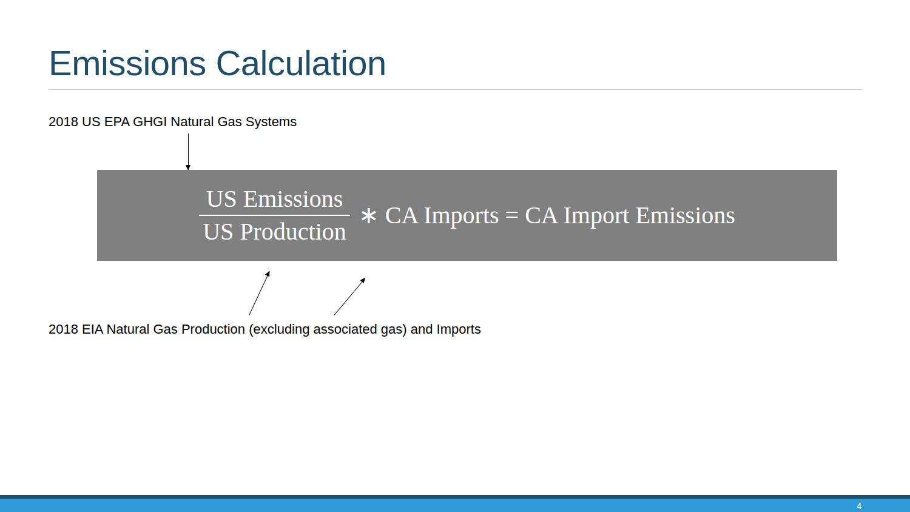Emissions Calculation
2018 US EPA GHGI Natural Gas Systems
US Emissions US Production ∗ CA Imports = CA Import Emissions
2018 EIA Natural Gas Production (excluding associated gas) and Imports
4